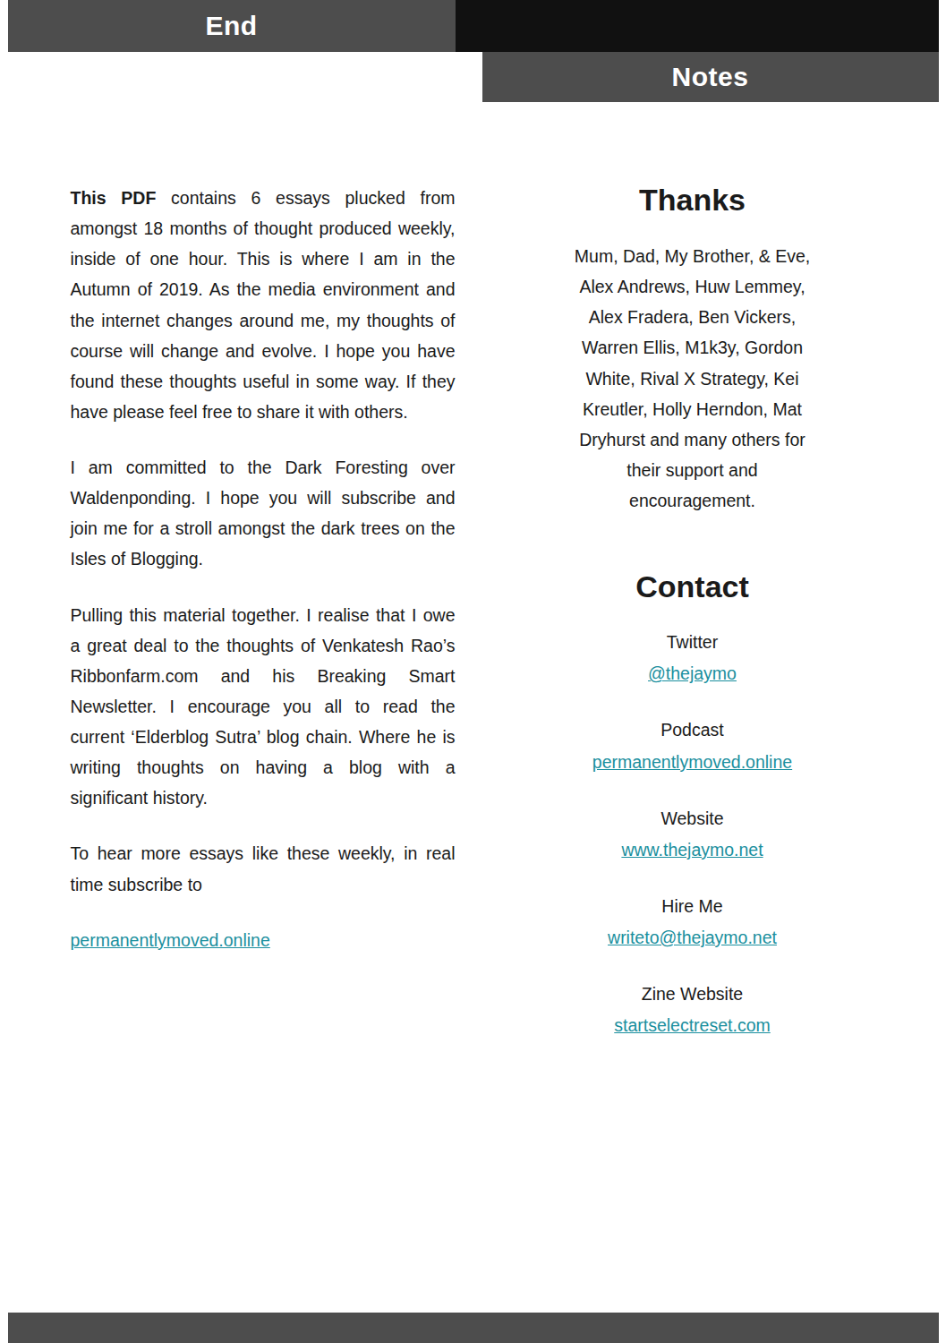End
Notes
This PDF contains 6 essays plucked from amongst 18 months of thought produced weekly, inside of one hour. This is where I am in the Autumn of 2019. As the media environment and the internet changes around me, my thoughts of course will change and evolve. I hope you have found these thoughts useful in some way. If they have please feel free to share it with others.
I am committed to the Dark Foresting over Waldenponding. I hope you will subscribe and join me for a stroll amongst the dark trees on the Isles of Blogging.
Pulling this material together. I realise that I owe a great deal to the thoughts of Venkatesh Rao’s Ribbonfarm.com and his Breaking Smart Newsletter. I encourage you all to read the current ‘Elderblog Sutra’ blog chain. Where he is writing thoughts on having a blog with a significant history.
To hear more essays like these weekly, in real time subscribe to
permanentlymoved.online
Thanks
Mum, Dad, My Brother, & Eve,
Alex Andrews, Huw Lemmey,
Alex Fradera, Ben Vickers,
Warren Ellis, M1k3y, Gordon
White, Rival X Strategy, Kei
Kreutler, Holly Herndon, Mat
Dryhurst and many others for
their support and
encouragement.
Contact
Twitter
@thejaymo
Podcast
permanentlymoved.online
Website
www.thejaymo.net
Hire Me
writeto@thejaymo.net
Zine Website
startselectreset.com